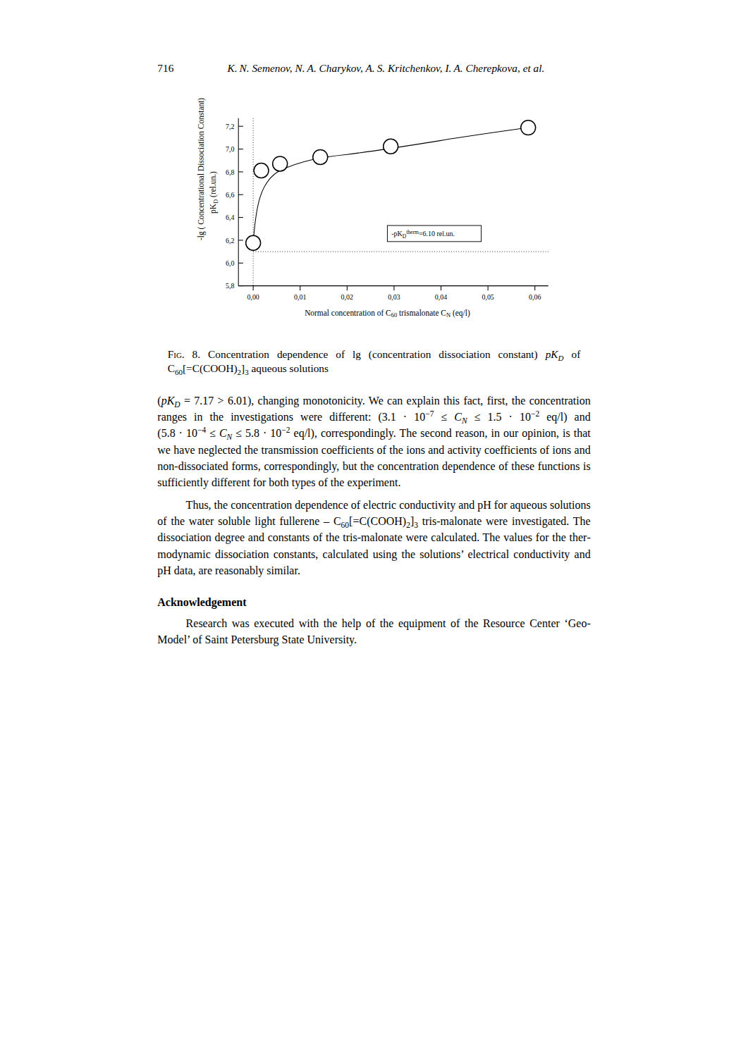716
K. N. Semenov, N. A. Charykov, A. S. Kritchenkov, I. A. Cherepkova, et al.
7,2 7,0 6,8 6,6 6,4 6,2 6,0 5,8 0,00 0,01 0,02 0,03 0,04 0,05 0,06 -pKDtherm=6.10 rel.un. -lg ( Concentrational Dissociation Constant) pKD (rel.un.) Normal concentration of C60 trismalonate CN (eq/l)
Fig. 8. Concentration dependence of lg (concentration dissociation constant) pKD of C60[=C(COOH)2]3 aqueous solutions
(pKD = 7.17 > 6.01), changing monotonicity. We can explain this fact, first, the concentration ranges in the investigations were different: (3.1 · 10−7 ≤ CN ≤ 1.5 · 10−2 eq/l) and (5.8 · 10−4 ≤ CN ≤ 5.8 · 10−2 eq/l), correspondingly. The second reason, in our opinion, is that we have neglected the transmission coefficients of the ions and activity coefficients of ions and non-dissociated forms, correspondingly, but the concentration dependence of these functions is sufficiently different for both types of the experiment.
Thus, the concentration dependence of electric conductivity and pH for aqueous solutions of the water soluble light fullerene – C60[=C(COOH)2]3 tris-malonate were investigated. The dissociation degree and constants of the tris-malonate were calculated. The values for the thermodynamic dissociation constants, calculated using the solutions’ electrical conductivity and pH data, are reasonably similar.
Acknowledgement
Research was executed with the help of the equipment of the Resource Center ‘Geo-Model’ of Saint Petersburg State University.